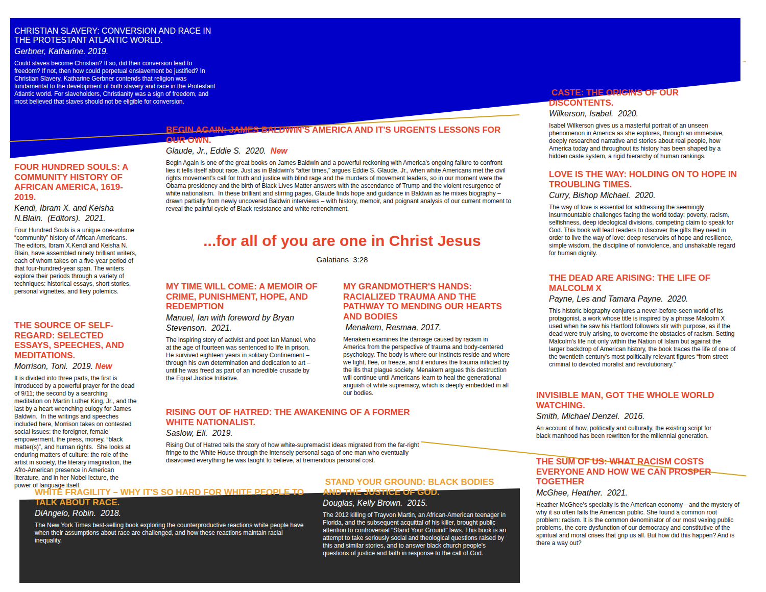Christian Slavery: Conversion and Race in the Protestant Atlantic World.
Gerbner, Katharine. 2019.
Could slaves become Christian? If so, did their conversion lead to freedom? If not, then how could perpetual enslavement be justified? In Christian Slavery, Katharine Gerbner contends that religion was fundamental to the development of both slavery and race in the Protestant Atlantic world. For slaveholders, Christianity was a sign of freedom, and most believed that slaves should not be eligible for conversion.
Four Hundred Souls: A Community History of African America, 1619-2019.
Kendi, Ibram X. and Keisha N.Blain. (Editors). 2021.
Four Hundred Souls is a unique one-volume “community” history of African Americans. The editors, Ibram X.Kendi and Keisha N. Blain, have assembled ninety brilliant writers, each of whom takes on a five-year period of that four-hundred-year span. The writers explore their periods through a variety of techniques: historical essays, short stories, personal vignettes, and fiery polemics.
The Source of Self-Regard: Selected Essays, Speeches, and Meditations.
Morrison, Toni. 2019. New
It is divided into three parts, the first is introduced by a powerful prayer for the dead of 9/11; the second by a searching meditation on Martin Luther King, Jr., and the last by a heart-wrenching eulogy for James Baldwin. In the writings and speeches included here, Morrison takes on contested social issues: the foreigner, female empowerment, the press, money, “black matter(s)”, and human rights. She looks at enduring matters of culture: the role of the artist in society, the literary imagination, the Afro-American presence in American literature, and in her Nobel lecture, the power of language itself.
Begin Again: James Baldwin's America and it's Urgents Lessons for Our Own.
Glaude, Jr., Eddie S. 2020. New
Begin Again is one of the great books on James Baldwin and a powerful reckoning with America's ongoing failure to confront lies it tells itself about race. Just as in Baldwin's “after times,” argues Eddie S. Glaude, Jr., when white Americans met the civil rights movement's call for truth and justice with blind rage and the murders of movement leaders, so in our moment were the Obama presidency and the birth of Black Lives Matter answers with the ascendance of Trump and the violent resurgence of white nationalism. In these brilliant and stirring pages, Glaude finds hope and guidance in Baldwin as he mixes biography – drawn partially from newly uncovered Baldwin interviews – with history, memoir, and poignant analysis of our current moment to reveal the painful cycle of Black resistance and white retrenchment.
...for all of you are one in Christ Jesus Galatians 3:28
My Time Will Come: A Memoir of Crime, Punishment, Hope, and Redemption
Manuel, Ian with foreword by Bryan Stevenson. 2021.
The inspiring story of activist and poet Ian Manuel, who at the age of fourteen was sentenced to life in prison. He survived eighteen years in solitary Confinement – through his own determination and dedication to art – until he was freed as part of an incredible crusade by the Equal Justice Initiative.
My Grandmother's Hands: Racialized Trauma and the Pathway to Mending Our Hearts and Bodies
Menakem, Resmaa. 2017.
Menakem examines the damage caused by racism in America from the perspective of trauma and body-centered psychology. The body is where our instincts reside and where we fight, flee, or freeze, and it endures the trauma inflicted by the ills that plague society. Menakem argues this destruction will continue until Americans learn to heal the generational anguish of white supremacy, which is deeply embedded in all our bodies.
Rising Out of Hatred: The Awakening of a Former White Nationalist.
Saslow, Eli. 2019.
Rising Out of Hatred tells the story of how white-supremacist ideas migrated from the far-right fringe to the White House through the intensely personal saga of one man who eventually disavowed everything he was taught to believe, at tremendous personal cost.
Caste: The Origins of Our Discontents.
Wilkerson, Isabel. 2020.
Isabel Wilkerson gives us a masterful portrait of an unseen phenomenon in America as she explores, through an immersive, deeply researched narrative and stories about real people, how America today and throughout its history has been shaped by a hidden caste system, a rigid hierarchy of human rankings.
Love is the Way: Holding on to Hope in Troubling Times.
Curry, Bishop Michael. 2020.
The way of love is essential for addressing the seemingly insurmountable challenges facing the world today: poverty, racism, selfishness, deep ideological divisions, competing claim to speak for God. This book will lead readers to discover the gifts they need in order to live the way of love: deep reservoirs of hope and resilience, simple wisdom, the discipline of nonviolence, and unshakable regard for human dignity.
The Dead Are Arising: The Life of Malcolm X
Payne, Les and Tamara Payne. 2020.
This historic biography conjures a never-before-seen world of its protagonist, a work whose title is inspired by a phrase Malcolm X used when he saw his Hartford followers stir with purpose, as if the dead were truly arising, to overcome the obstacles of racism. Setting Malcolm's life not only within the Nation of Islam but against the larger backdrop of American history, the book traces the life of one of the twentieth century's most politically relevant figures “from street criminal to devoted moralist and revolutionary.”
Invisible Man, Got the Whole World Watching.
Smith, Michael Denzel. 2016.
An account of how, politically and culturally, the existing script for black manhood has been rewritten for the millennial generation.
The Sum of Us: What Racism Costs Everyone and How We Can Prosper Together
McGhee, Heather. 2021.
Heather McGhee's specialty is the American economy—and the mystery of why it so often fails the American public. She found a common root problem: racism. It is the common denominator of our most vexing public problems, the core dysfunction of our democracy and constitutive of the spiritual and moral crises that grip us all. But how did this happen? And is there a way out?
White Fragility – Why It's So Hard for White People to Talk About Race.
DiAngelo, Robin. 2018.
The New York Times best-selling book exploring the counterproductive reactions white people have when their assumptions about race are challenged, and how these reactions maintain racial inequality.
Stand Your Ground: Black Bodies and the Justice of God.
Douglas, Kelly Brown. 2015.
The 2012 killing of Trayvon Martin, an African-American teenager in Florida, and the subsequent acquittal of his killer, brought public attention to controversial "Stand Your Ground" laws. This book is an attempt to take seriously social and theological questions raised by this and similar stories, and to answer black church people's questions of justice and faith in response to the call of God.